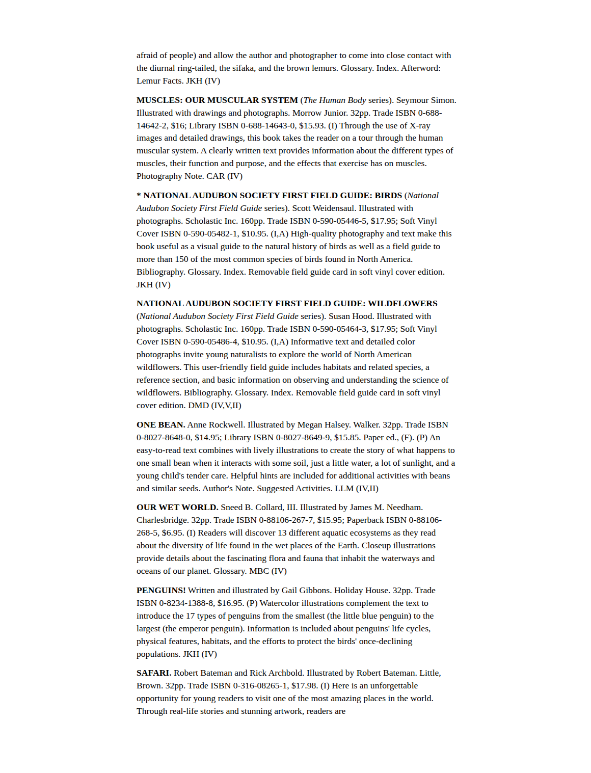afraid of people) and allow the author and photographer to come into close contact with the diurnal ring-tailed, the sifaka, and the brown lemurs. Glossary. Index. Afterword: Lemur Facts. JKH (IV)
MUSCLES: OUR MUSCULAR SYSTEM (The Human Body series). Seymour Simon. Illustrated with drawings and photographs. Morrow Junior. 32pp. Trade ISBN 0-688-14642-2, $16; Library ISBN 0-688-14643-0, $15.93. (I) Through the use of X-ray images and detailed drawings, this book takes the reader on a tour through the human muscular system. A clearly written text provides information about the different types of muscles, their function and purpose, and the effects that exercise has on muscles. Photography Note. CAR (IV)
* NATIONAL AUDUBON SOCIETY FIRST FIELD GUIDE: BIRDS (National Audubon Society First Field Guide series). Scott Weidensaul. Illustrated with photographs. Scholastic Inc. 160pp. Trade ISBN 0-590-05446-5, $17.95; Soft Vinyl Cover ISBN 0-590-05482-1, $10.95. (I,A) High-quality photography and text make this book useful as a visual guide to the natural history of birds as well as a field guide to more than 150 of the most common species of birds found in North America. Bibliography. Glossary. Index. Removable field guide card in soft vinyl cover edition. JKH (IV)
NATIONAL AUDUBON SOCIETY FIRST FIELD GUIDE: WILDFLOWERS (National Audubon Society First Field Guide series). Susan Hood. Illustrated with photographs. Scholastic Inc. 160pp. Trade ISBN 0-590-05464-3, $17.95; Soft Vinyl Cover ISBN 0-590-05486-4, $10.95. (I,A) Informative text and detailed color photographs invite young naturalists to explore the world of North American wildflowers. This user-friendly field guide includes habitats and related species, a reference section, and basic information on observing and understanding the science of wildflowers. Bibliography. Glossary. Index. Removable field guide card in soft vinyl cover edition. DMD (IV,V,II)
ONE BEAN. Anne Rockwell. Illustrated by Megan Halsey. Walker. 32pp. Trade ISBN 0-8027-8648-0, $14.95; Library ISBN 0-8027-8649-9, $15.85. Paper ed., (F). (P) An easy-to-read text combines with lively illustrations to create the story of what happens to one small bean when it interacts with some soil, just a little water, a lot of sunlight, and a young child's tender care. Helpful hints are included for additional activities with beans and similar seeds. Author's Note. Suggested Activities. LLM (IV,II)
OUR WET WORLD. Sneed B. Collard, III. Illustrated by James M. Needham. Charlesbridge. 32pp. Trade ISBN 0-88106-267-7, $15.95; Paperback ISBN 0-88106-268-5, $6.95. (I) Readers will discover 13 different aquatic ecosystems as they read about the diversity of life found in the wet places of the Earth. Closeup illustrations provide details about the fascinating flora and fauna that inhabit the waterways and oceans of our planet. Glossary. MBC (IV)
PENGUINS! Written and illustrated by Gail Gibbons. Holiday House. 32pp. Trade ISBN 0-8234-1388-8, $16.95. (P) Watercolor illustrations complement the text to introduce the 17 types of penguins from the smallest (the little blue penguin) to the largest (the emperor penguin). Information is included about penguins' life cycles, physical features, habitats, and the efforts to protect the birds' once-declining populations. JKH (IV)
SAFARI. Robert Bateman and Rick Archbold. Illustrated by Robert Bateman. Little, Brown. 32pp. Trade ISBN 0-316-08265-1, $17.98. (I) Here is an unforgettable opportunity for young readers to visit one of the most amazing places in the world. Through real-life stories and stunning artwork, readers are